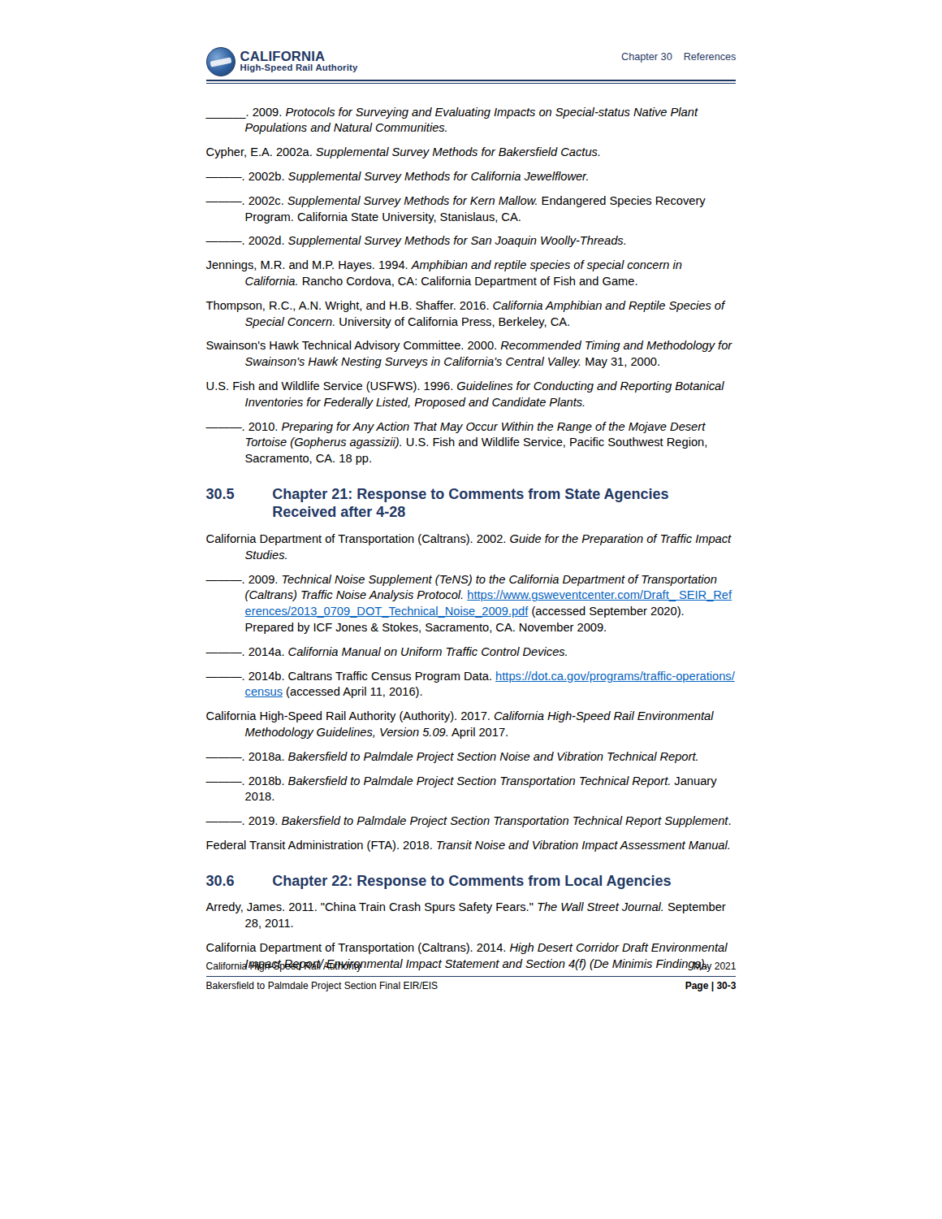CALIFORNIA
High-Speed Rail Authority
Chapter 30 References
______. 2009. Protocols for Surveying and Evaluating Impacts on Special-status Native Plant Populations and Natural Communities.
Cypher, E.A. 2002a. Supplemental Survey Methods for Bakersfield Cactus.
———. 2002b. Supplemental Survey Methods for California Jewelflower.
———. 2002c. Supplemental Survey Methods for Kern Mallow. Endangered Species Recovery Program. California State University, Stanislaus, CA.
———. 2002d. Supplemental Survey Methods for San Joaquin Woolly-Threads.
Jennings, M.R. and M.P. Hayes. 1994. Amphibian and reptile species of special concern in California. Rancho Cordova, CA: California Department of Fish and Game.
Thompson, R.C., A.N. Wright, and H.B. Shaffer. 2016. California Amphibian and Reptile Species of Special Concern. University of California Press, Berkeley, CA.
Swainson's Hawk Technical Advisory Committee. 2000. Recommended Timing and Methodology for Swainson's Hawk Nesting Surveys in California's Central Valley. May 31, 2000.
U.S. Fish and Wildlife Service (USFWS). 1996. Guidelines for Conducting and Reporting Botanical Inventories for Federally Listed, Proposed and Candidate Plants.
———. 2010. Preparing for Any Action That May Occur Within the Range of the Mojave Desert Tortoise (Gopherus agassizii). U.S. Fish and Wildlife Service, Pacific Southwest Region, Sacramento, CA. 18 pp.
30.5 Chapter 21: Response to Comments from State Agencies Received after 4-28
California Department of Transportation (Caltrans). 2002. Guide for the Preparation of Traffic Impact Studies.
———. 2009. Technical Noise Supplement (TeNS) to the California Department of Transportation (Caltrans) Traffic Noise Analysis Protocol. https://www.gsweventcenter.com/Draft_ SEIR_References/2013_0709_DOT_Technical_Noise_2009.pdf (accessed September 2020). Prepared by ICF Jones & Stokes, Sacramento, CA. November 2009.
———. 2014a. California Manual on Uniform Traffic Control Devices.
———. 2014b. Caltrans Traffic Census Program Data. https://dot.ca.gov/programs/traffic-operations/census (accessed April 11, 2016).
California High-Speed Rail Authority (Authority). 2017. California High-Speed Rail Environmental Methodology Guidelines, Version 5.09. April 2017.
———. 2018a. Bakersfield to Palmdale Project Section Noise and Vibration Technical Report.
———. 2018b. Bakersfield to Palmdale Project Section Transportation Technical Report. January 2018.
———. 2019. Bakersfield to Palmdale Project Section Transportation Technical Report Supplement.
Federal Transit Administration (FTA). 2018. Transit Noise and Vibration Impact Assessment Manual.
30.6 Chapter 22: Response to Comments from Local Agencies
Arredy, James. 2011. "China Train Crash Spurs Safety Fears." The Wall Street Journal. September 28, 2011.
California Department of Transportation (Caltrans). 2014. High Desert Corridor Draft Environmental Impact Report/ Environmental Impact Statement and Section 4(f) (De Minimis Findings).
California High-Speed Rail Authority May 2021
Bakersfield to Palmdale Project Section Final EIR/EIS Page | 30-3